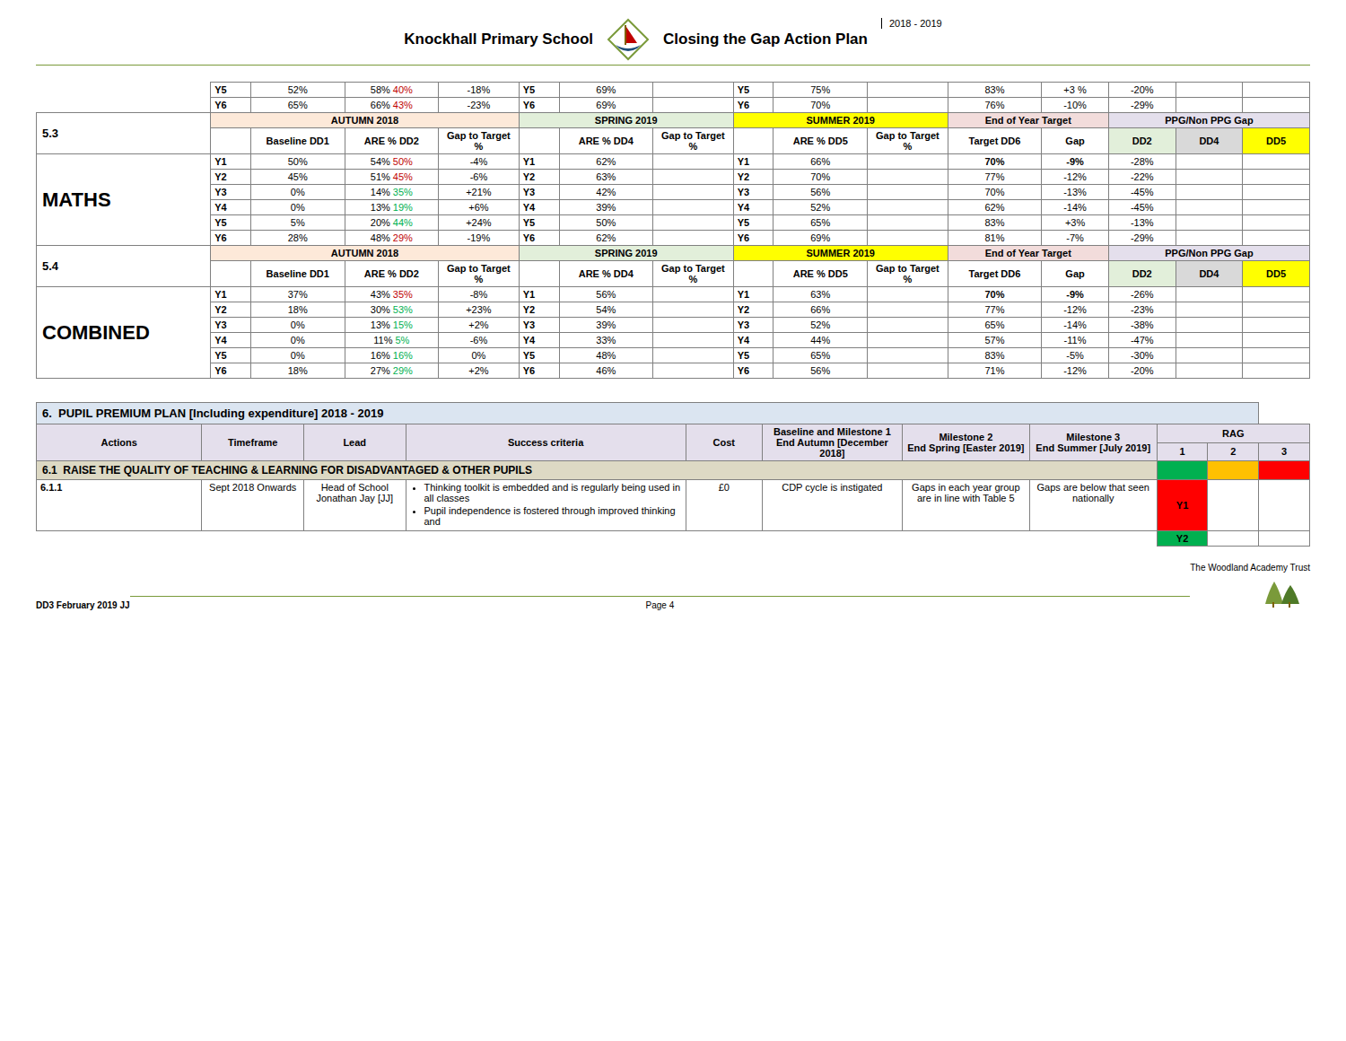Knockhall Primary School Closing the Gap Action Plan 2018 - 2019
| | Y5 | 52% | 58% 40% | -18% | Y5 | 69% | | Y5 | 75% | | 83% | +3 % | -20% | | |
| | Y6 | 65% | 66% 43% | -23% | Y6 | 69% | | Y6 | 70% | | 76% | -10% | -29% | | |
| 5.3 | AUTUMN 2018 | SPRING 2019 | SUMMER 2019 | End of Year Target | PPG/Non PPG Gap |
| | Baseline DD1 | ARE % DD2 | Gap to Target % | | ARE % DD4 | Gap to Target % | | ARE % DD5 | Gap to Target % | Target DD6 | Gap | DD2 | DD4 | DD5 |
| MATHS | Y1 | 50% | 54% 50% | -4% | Y1 | 62% | | Y1 | 66% | | 70% | -9% | -28% | | |
| Y2 | 45% | 51% 45% | -6% | Y2 | 63% | | Y2 | 70% | | 77% | -12% | -22% | | |
| Y3 | 0% | 14% 35% | +21% | Y3 | 42% | | Y3 | 56% | | 70% | -13% | -45% | | |
| Y4 | 0% | 13% 19% | +6% | Y4 | 39% | | Y4 | 52% | | 62% | -14% | -45% | | |
| Y5 | 5% | 20% 44% | +24% | Y5 | 50% | | Y5 | 65% | | 83% | +3% | -13% | | |
| Y6 | 28% | 48% 29% | -19% | Y6 | 62% | | Y6 | 69% | | 81% | -7% | -29% | | |
| 5.4 | AUTUMN 2018 | SPRING 2019 | SUMMER 2019 | End of Year Target | PPG/Non PPG Gap |
| | Baseline DD1 | ARE % DD2 | Gap to Target % | | ARE % DD4 | Gap to Target % | | ARE % DD5 | Gap to Target % | Target DD6 | Gap | DD2 | DD4 | DD5 |
| COMBINED | Y1 | 37% | 43% 35% | -8% | Y1 | 56% | | Y1 | 63% | | 70% | -9% | -26% | | |
| Y2 | 18% | 30% 53% | +23% | Y2 | 54% | | Y2 | 66% | | 77% | -12% | -23% | | |
| Y3 | 0% | 13% 15% | +2% | Y3 | 39% | | Y3 | 52% | | 65% | -14% | -38% | | |
| Y4 | 0% | 11% 5% | -6% | Y4 | 33% | | Y4 | 44% | | 57% | -11% | -47% | | |
| Y5 | 0% | 16% 16% | 0% | Y5 | 48% | | Y5 | 65% | | 83% | -5% | -30% | | |
| Y6 | 18% | 27% 29% | +2% | Y6 | 46% | | Y6 | 56% | | 71% | -12% | -20% | | |
| 6. PUPIL PREMIUM PLAN [Including expenditure] 2018 - 2019 |
| Actions | Timeframe | Lead | Success criteria | Cost | Baseline and Milestone 1 End Autumn [December 2018] | Milestone 2 End Spring [Easter 2019] | Milestone 3 End Summer [July 2019] | RAG |
| 1 | 2 | 3 |
| 6.1 RAISE THE QUALITY OF TEACHING & LEARNING FOR DISADVANTAGED & OTHER PUPILS | | | |
| 6.1.1 | Sept 2018 Onwards | Head of School Jonathan Jay [JJ] | Thinking toolkit is embedded and is regularly being used in all classes Pupil independence is fostered through improved thinking and | £0 | CDP cycle is instigated | Gaps in each year group are in line with Table 5 | Gaps are below that seen nationally | Y1 | | |
| | Y2 | | |
DD3 February 2019 JJ
Page 4
The Woodland Academy Trust